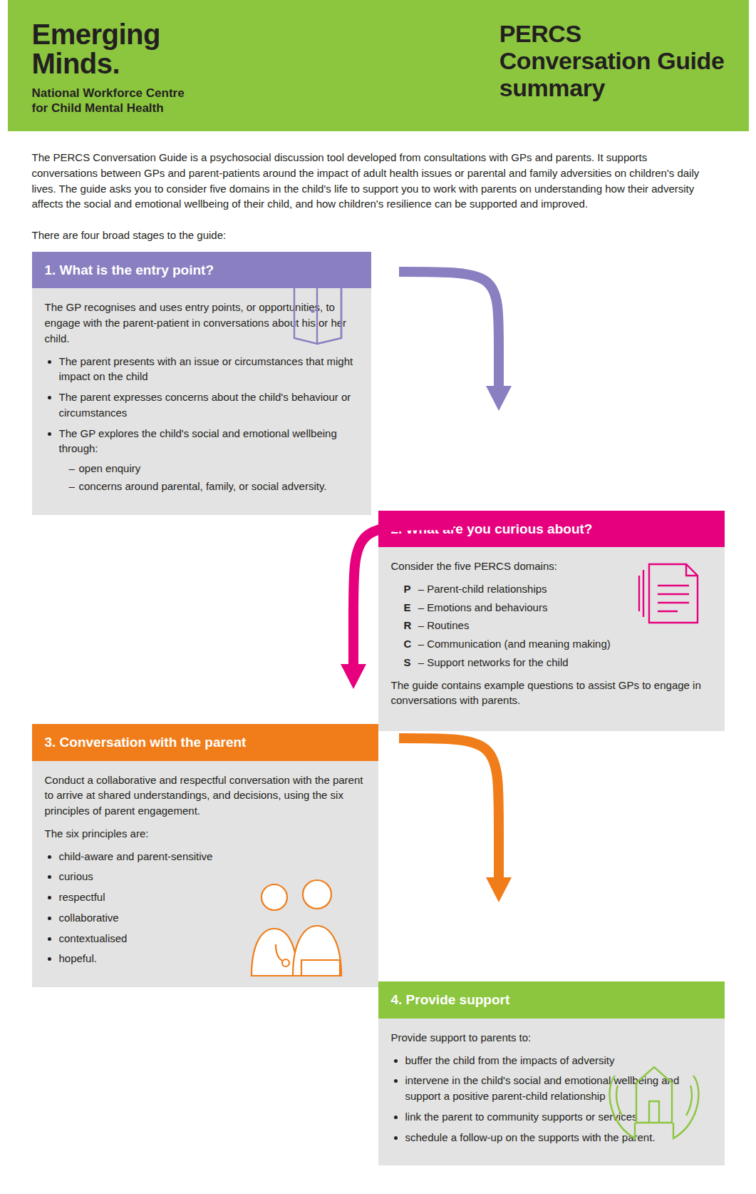Emerging
Minds.
National Workforce Centre
for Child Mental Health
PERCS
Conversation Guide
summary
The PERCS Conversation Guide is a psychosocial discussion tool developed from consultations with GPs and parents. It supports conversations between GPs and parent-patients around the impact of adult health issues or parental and family adversities on children's daily lives. The guide asks you to consider five domains in the child's life to support you to work with parents on understanding how their adversity affects the social and emotional wellbeing of their child, and how children's resilience can be supported and improved.
There are four broad stages to the guide:
1. What is the entry point?
The GP recognises and uses entry points, or opportunities, to engage with the parent-patient in conversations about his or her child.
The parent presents with an issue or circumstances that might impact on the child
The parent expresses concerns about the child's behaviour or circumstances
The GP explores the child's social and emotional wellbeing through:
open enquiry
concerns around parental, family, or social adversity.
2. What are you curious about?
Consider the five PERCS domains:
P – Parent-child relationships
E – Emotions and behaviours
R – Routines
C – Communication (and meaning making)
S – Support networks for the child
The guide contains example questions to assist GPs to engage in conversations with parents.
3. Conversation with the parent
Conduct a collaborative and respectful conversation with the parent to arrive at shared understandings, and decisions, using the six principles of parent engagement.
The six principles are:
child-aware and parent-sensitive
curious
respectful
collaborative
contextualised
hopeful.
4. Provide support
Provide support to parents to:
buffer the child from the impacts of adversity
intervene in the child's social and emotional wellbeing and support a positive parent-child relationship
link the parent to community supports or services
schedule a follow-up on the supports with the parent.